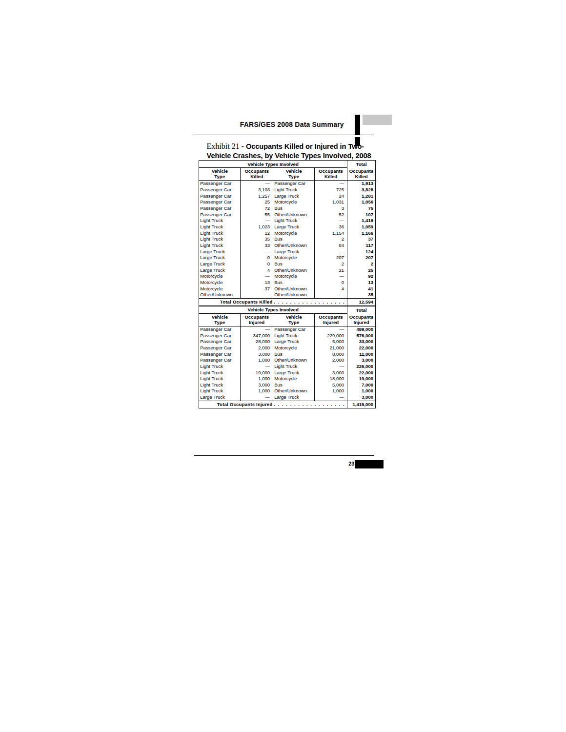FARS/GES 2008 Data Summary
Exhibit 21 - Occupants Killed or Injured in Two-Vehicle Crashes, by Vehicle Types Involved, 2008
| Vehicle Types Involved | Total |
| --- | --- |
| Vehicle Type | Occupants Killed | Vehicle Type | Occupants Killed | Occupants Killed |
| Passenger Car | — | Passenger Car | — | 1,913 |
| Passenger Car | 3,103 | Light Truck | 725 | 3,828 |
| Passenger Car | 1,257 | Large Truck | 24 | 1,281 |
| Passenger Car | 25 | Motorcycle | 1,031 | 1,056 |
| Passenger Car | 72 | Bus | 3 | 75 |
| Passenger Car | 55 | Other/Unknown | 52 | 107 |
| Light Truck | — | Light Truck | — | 1,416 |
| Light Truck | 1,023 | Large Truck | 36 | 1,059 |
| Light Truck | 12 | Motorcycle | 1,154 | 1,166 |
| Light Truck | 35 | Bus | 2 | 37 |
| Light Truck | 33 | Other/Unknown | 84 | 117 |
| Large Truck | — | Large Truck | — | 124 |
| Large Truck | 0 | Motorcycle | 207 | 207 |
| Large Truck | 0 | Bus | 2 | 2 |
| Large Truck | 4 | Other/Unknown | 21 | 25 |
| Motorcycle | — | Motorcycle | — | 92 |
| Motorcycle | 13 | Bus | 0 | 13 |
| Motorcycle | 37 | Other/Unknown | 4 | 41 |
| Other/Unknown | — | Other/Unknown | — | 35 |
| Total Occupants Killed . . . . . . . . . . . . . . . . . . | 12,594 |
| Vehicle Types Involved | Total |
| --- | --- |
| Vehicle Type | Occupants Injured | Vehicle Type | Occupants Injured | Occupants Injured |
| Passenger Car | — | Passenger Car | — | 489,000 |
| Passenger Car | 347,000 | Light Truck | 229,000 | 576,000 |
| Passenger Car | 28,000 | Large Truck | 5,000 | 33,000 |
| Passenger Car | 2,000 | Motorcycle | 21,000 | 22,000 |
| Passenger Car | 3,000 | Bus | 8,000 | 11,000 |
| Passenger Car | 1,000 | Other/Unknown | 2,000 | 3,000 |
| Light Truck | — | Light Truck | — | 226,000 |
| Light Truck | 19,000 | Large Truck | 3,000 | 22,000 |
| Light Truck | 1,000 | Motorcycle | 18,000 | 19,000 |
| Light Truck | 3,000 | Bus | 5,000 | 7,000 |
| Light Truck | 1,000 | Other/Unknown | 1,000 | 1,000 |
| Large Truck | — | Large Truck | — | 3,000 |
| Total Occupants Injured . . . . . . . . . . . . . . . . . . | 1,415,000 |
23